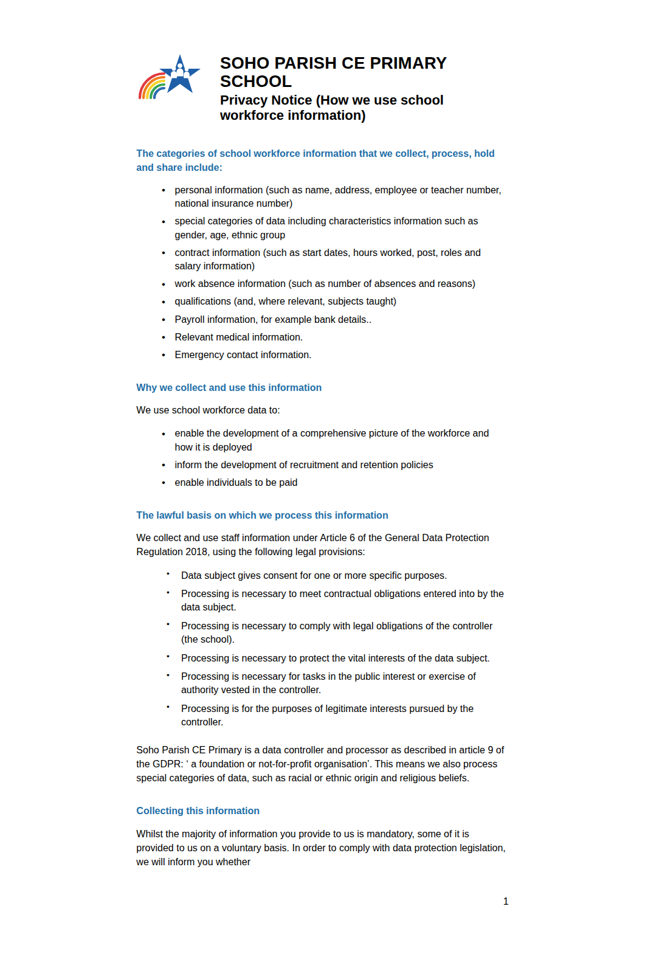SOHO PARISH CE PRIMARY SCHOOL
Privacy Notice (How we use school workforce information)
The categories of school workforce information that we collect, process, hold and share include:
personal information (such as name, address, employee or teacher number, national insurance number)
special categories of data including characteristics information such as gender, age, ethnic group
contract information (such as start dates, hours worked, post, roles and salary information)
work absence information (such as number of absences and reasons)
qualifications (and, where relevant, subjects taught)
Payroll information, for example bank details..
Relevant medical information.
Emergency contact information.
Why we collect and use this information
We use school workforce data to:
enable the development of a comprehensive picture of the workforce and how it is deployed
inform the development of recruitment and retention policies
enable individuals to be paid
The lawful basis on which we process this information
We collect and use staff information under Article 6 of the General Data Protection Regulation 2018, using the following legal provisions:
Data subject gives consent for one or more specific purposes.
Processing is necessary to meet contractual obligations entered into by the data subject.
Processing is necessary to comply with legal obligations of the controller (the school).
Processing is necessary to protect the vital interests of the data subject.
Processing is necessary for tasks in the public interest or exercise of authority vested in the controller.
Processing is for the purposes of legitimate interests pursued by the controller.
Soho Parish CE Primary is a data controller and processor as described in article 9 of the GDPR: ‘ a foundation or not-for-profit organisation’. This means we also process special categories of data, such as racial or ethnic origin and religious beliefs.
Collecting this information
Whilst the majority of information you provide to us is mandatory, some of it is provided to us on a voluntary basis. In order to comply with data protection legislation, we will inform you whether
1